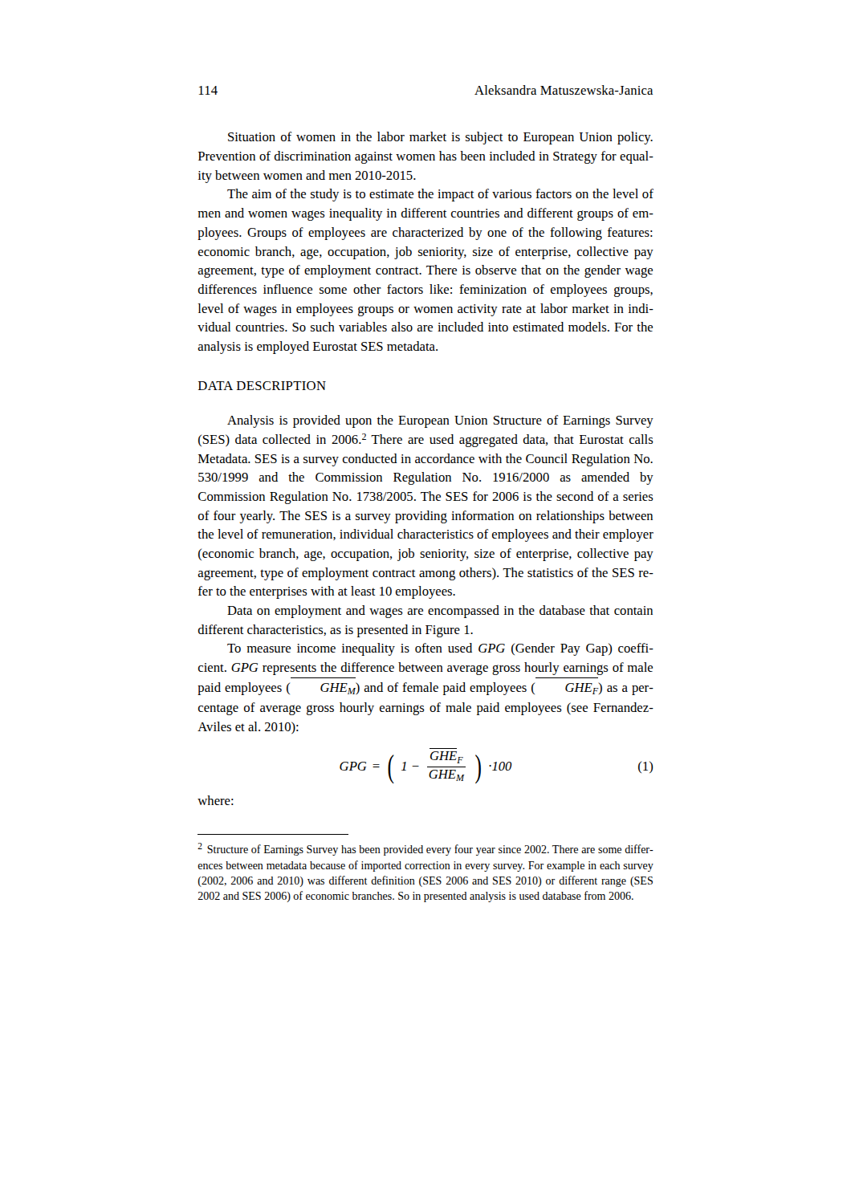114 Aleksandra Matuszewska-Janica
Situation of women in the labor market is subject to European Union policy. Prevention of discrimination against women has been included in Strategy for equality between women and men 2010-2015.
The aim of the study is to estimate the impact of various factors on the level of men and women wages inequality in different countries and different groups of employees. Groups of employees are characterized by one of the following features: economic branch, age, occupation, job seniority, size of enterprise, collective pay agreement, type of employment contract. There is observe that on the gender wage differences influence some other factors like: feminization of employees groups, level of wages in employees groups or women activity rate at labor market in individual countries. So such variables also are included into estimated models. For the analysis is employed Eurostat SES metadata.
Data description
Analysis is provided upon the European Union Structure of Earnings Survey (SES) data collected in 2006.2 There are used aggregated data, that Eurostat calls Metadata. SES is a survey conducted in accordance with the Council Regulation No. 530/1999 and the Commission Regulation No. 1916/2000 as amended by Commission Regulation No. 1738/2005. The SES for 2006 is the second of a series of four yearly. The SES is a survey providing information on relationships between the level of remuneration, individual characteristics of employees and their employer (economic branch, age, occupation, job seniority, size of enterprise, collective pay agreement, type of employment contract among others). The statistics of the SES refer to the enterprises with at least 10 employees.
Data on employment and wages are encompassed in the database that contain different characteristics, as is presented in Figure 1.
To measure income inequality is often used GPG (Gender Pay Gap) coefficient. GPG represents the difference between average gross hourly earnings of male paid employees (GHEM) and of female paid employees (GHEF) as a percentage of average gross hourly earnings of male paid employees (see Fernandez-Aviles et al. 2010):
GPG = ( 1 − GHEF GHEM ) ·100
(1)
where:
2 Structure of Earnings Survey has been provided every four year since 2002. There are some differences between metadata because of imported correction in every survey. For example in each survey (2002, 2006 and 2010) was different definition (SES 2006 and SES 2010) or different range (SES 2002 and SES 2006) of economic branches. So in presented analysis is used database from 2006.